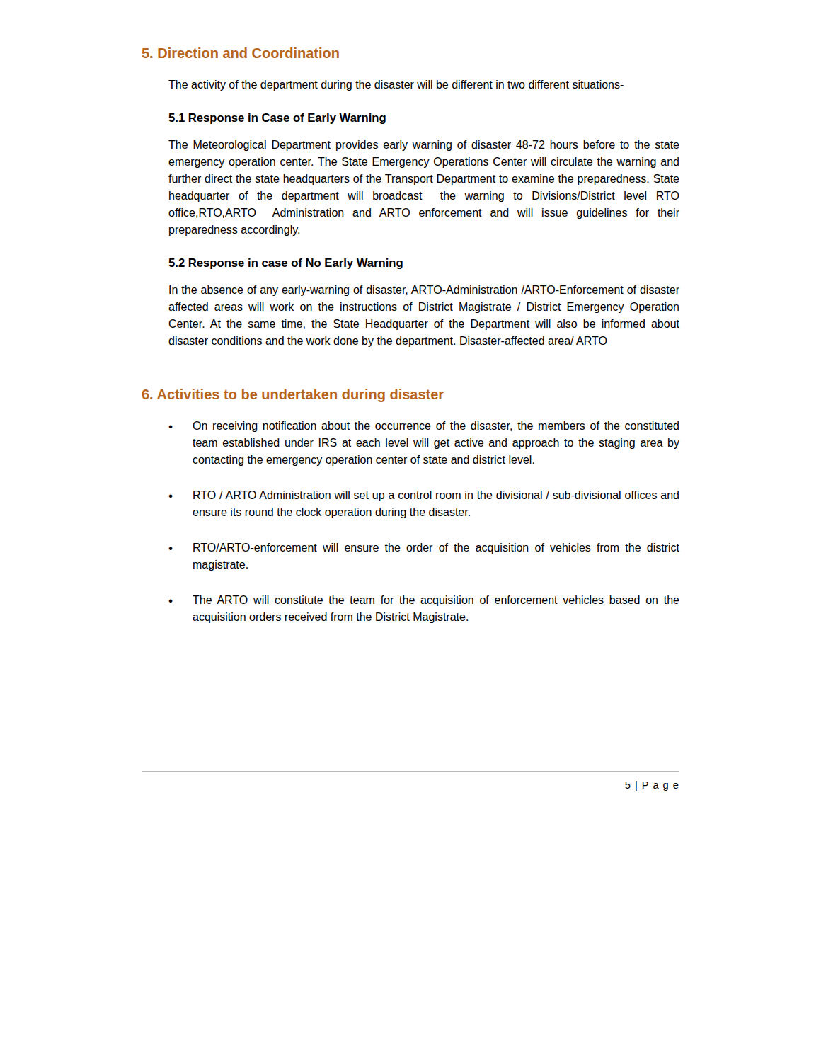5. Direction and Coordination
The activity of the department during the disaster will be different in two different situations-
5.1 Response in Case of Early Warning
The Meteorological Department provides early warning of disaster 48-72 hours before to the state emergency operation center. The State Emergency Operations Center will circulate the warning and further direct the state headquarters of the Transport Department to examine the preparedness. State headquarter of the department will broadcast the warning to Divisions/District level RTO office,RTO,ARTO Administration and ARTO enforcement and will issue guidelines for their preparedness accordingly.
5.2 Response in case of No Early Warning
In the absence of any early-warning of disaster, ARTO-Administration /ARTO-Enforcement of disaster affected areas will work on the instructions of District Magistrate / District Emergency Operation Center. At the same time, the State Headquarter of the Department will also be informed about disaster conditions and the work done by the department. Disaster-affected area/ ARTO
6. Activities to be undertaken during disaster
On receiving notification about the occurrence of the disaster, the members of the constituted team established under IRS at each level will get active and approach to the staging area by contacting the emergency operation center of state and district level.
RTO / ARTO Administration will set up a control room in the divisional / sub-divisional offices and ensure its round the clock operation during the disaster.
RTO/ARTO-enforcement will ensure the order of the acquisition of vehicles from the district magistrate.
The ARTO will constitute the team for the acquisition of enforcement vehicles based on the acquisition orders received from the District Magistrate.
5 | P a g e